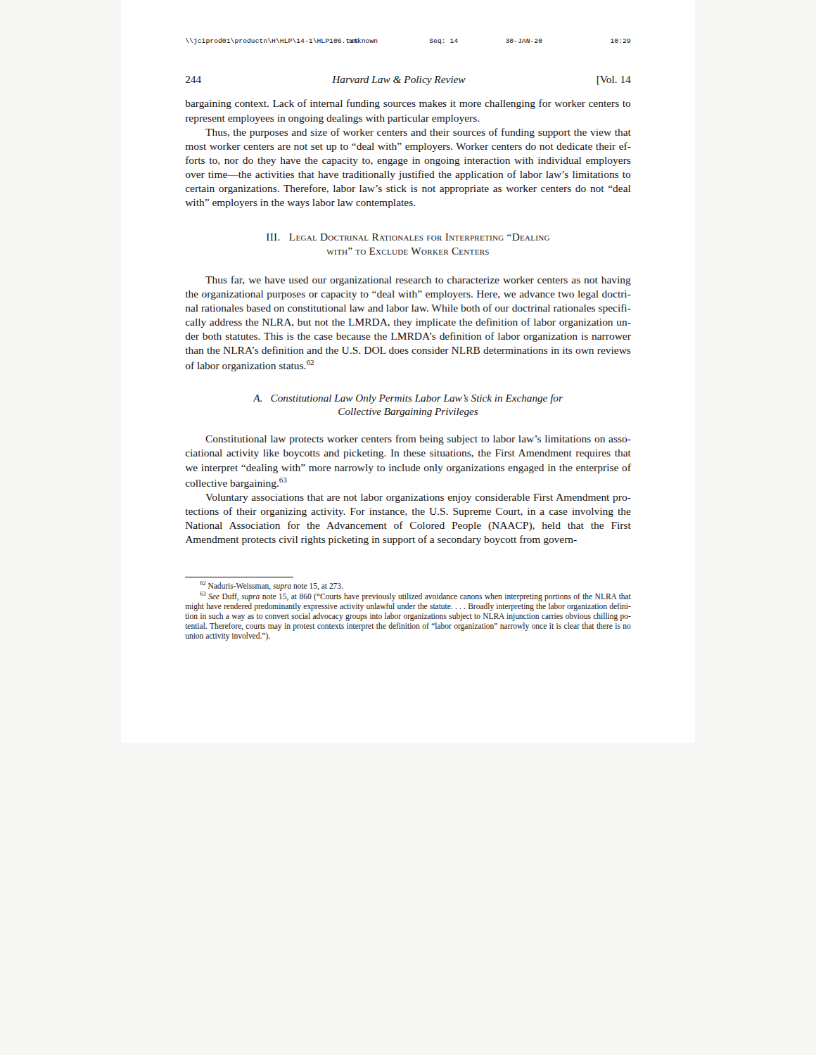\\jciprod01\productn\H\HLP\14-1\HLP106.txt unknown Seq: 1430-JAN-2010:29
244 Harvard Law & Policy Review [Vol. 14
bargaining context. Lack of internal funding sources makes it more challenging for worker centers to represent employees in ongoing dealings with particular employers.
Thus, the purposes and size of worker centers and their sources of funding support the view that most worker centers are not set up to “deal with” employers. Worker centers do not dedicate their efforts to, nor do they have the capacity to, engage in ongoing interaction with individual employers over time—the activities that have traditionally justified the application of labor law’s limitations to certain organizations. Therefore, labor law’s stick is not appropriate as worker centers do not “deal with” employers in the ways labor law contemplates.
III. Legal Doctrinal Rationales for Interpreting “Dealing
with” to Exclude Worker Centers
Thus far, we have used our organizational research to characterize worker centers as not having the organizational purposes or capacity to “deal with” employers. Here, we advance two legal doctrinal rationales based on constitutional law and labor law. While both of our doctrinal rationales specifically address the NLRA, but not the LMRDA, they implicate the definition of labor organization under both statutes. This is the case because the LMRDA’s definition of labor organization is narrower than the NLRA’s definition and the U.S. DOL does consider NLRB determinations in its own reviews of labor organization status.62
A. Constitutional Law Only Permits Labor Law’s Stick in Exchange for
Collective Bargaining Privileges
Constitutional law protects worker centers from being subject to labor law’s limitations on associational activity like boycotts and picketing. In these situations, the First Amendment requires that we interpret “dealing with” more narrowly to include only organizations engaged in the enterprise of collective bargaining.63
Voluntary associations that are not labor organizations enjoy considerable First Amendment protections of their organizing activity. For instance, the U.S. Supreme Court, in a case involving the National Association for the Advancement of Colored People (NAACP), held that the First Amendment protects civil rights picketing in support of a secondary boycott from govern-
62 Naduris-Weissman, supra note 15, at 273.
63 See Duff, supra note 15, at 860 (“Courts have previously utilized avoidance canons when interpreting portions of the NLRA that might have rendered predominantly expressive activity unlawful under the statute. . . . Broadly interpreting the labor organization definition in such a way as to convert social advocacy groups into labor organizations subject to NLRA injunction carries obvious chilling potential. Therefore, courts may in protest contexts interpret the definition of “labor organization” narrowly once it is clear that there is no union activity involved.”).